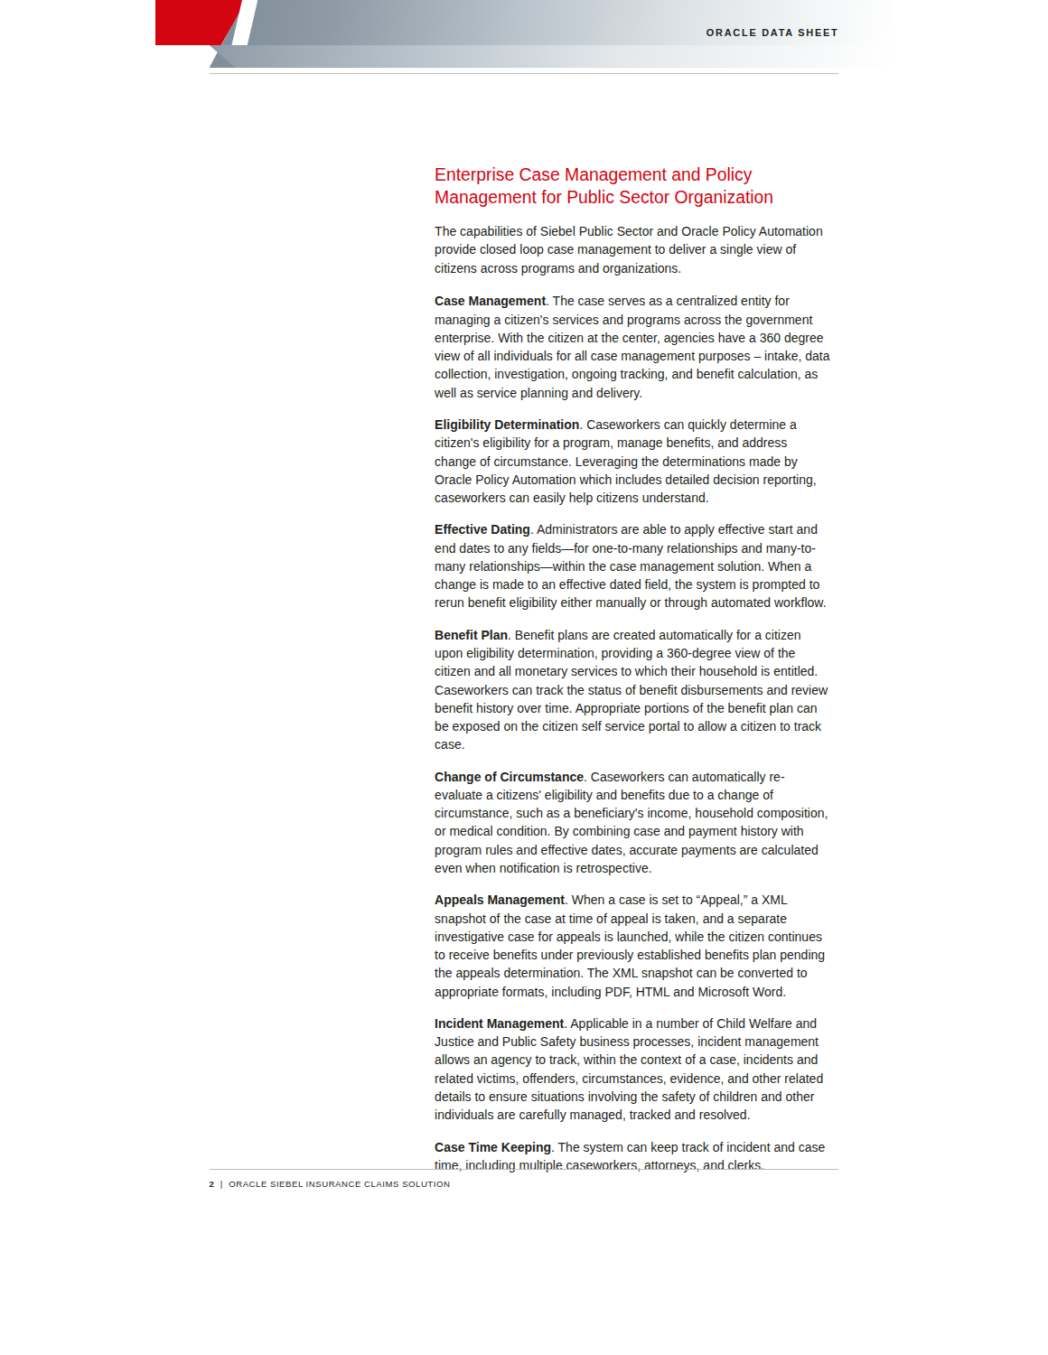ORACLE DATA SHEET
Enterprise Case Management and Policy Management for Public Sector Organization
The capabilities of Siebel Public Sector and Oracle Policy Automation provide closed loop case management to deliver a single view of citizens across programs and organizations.
Case Management. The case serves as a centralized entity for managing a citizen's services and programs across the government enterprise. With the citizen at the center, agencies have a 360 degree view of all individuals for all case management purposes – intake, data collection, investigation, ongoing tracking, and benefit calculation, as well as service planning and delivery.
Eligibility Determination. Caseworkers can quickly determine a citizen's eligibility for a program, manage benefits, and address change of circumstance. Leveraging the determinations made by Oracle Policy Automation which includes detailed decision reporting, caseworkers can easily help citizens understand.
Effective Dating. Administrators are able to apply effective start and end dates to any fields—for one-to-many relationships and many-to-many relationships—within the case management solution. When a change is made to an effective dated field, the system is prompted to rerun benefit eligibility either manually or through automated workflow.
Benefit Plan. Benefit plans are created automatically for a citizen upon eligibility determination, providing a 360-degree view of the citizen and all monetary services to which their household is entitled. Caseworkers can track the status of benefit disbursements and review benefit history over time. Appropriate portions of the benefit plan can be exposed on the citizen self service portal to allow a citizen to track case.
Change of Circumstance. Caseworkers can automatically re-evaluate a citizens' eligibility and benefits due to a change of circumstance, such as a beneficiary's income, household composition, or medical condition. By combining case and payment history with program rules and effective dates, accurate payments are calculated even when notification is retrospective.
Appeals Management. When a case is set to “Appeal,” a XML snapshot of the case at time of appeal is taken, and a separate investigative case for appeals is launched, while the citizen continues to receive benefits under previously established benefits plan pending the appeals determination. The XML snapshot can be converted to appropriate formats, including PDF, HTML and Microsoft Word.
Incident Management. Applicable in a number of Child Welfare and Justice and Public Safety business processes, incident management allows an agency to track, within the context of a case, incidents and related victims, offenders, circumstances, evidence, and other related details to ensure situations involving the safety of children and other individuals are carefully managed, tracked and resolved.
Case Time Keeping. The system can keep track of incident and case time, including multiple caseworkers, attorneys, and clerks.
2 | ORACLE SIEBEL INSURANCE CLAIMS SOLUTION